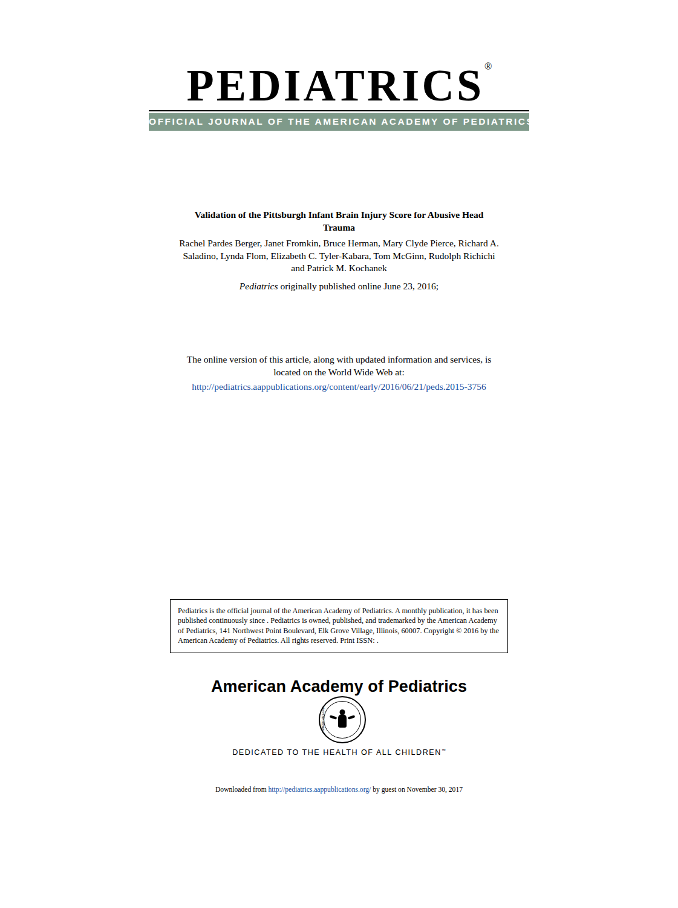PEDIATRICS®
OFFICIAL JOURNAL OF THE AMERICAN ACADEMY OF PEDIATRICS
Validation of the Pittsburgh Infant Brain Injury Score for Abusive Head
Trauma
Rachel Pardes Berger, Janet Fromkin, Bruce Herman, Mary Clyde Pierce, Richard A.
Saladino, Lynda Flom, Elizabeth C. Tyler-Kabara, Tom McGinn, Rudolph Richichi
and Patrick M. Kochanek
Pediatrics originally published online June 23, 2016;
The online version of this article, along with updated information and services, is
located on the World Wide Web at:
http://pediatrics.aappublications.org/content/early/2016/06/21/peds.2015-3756
Pediatrics is the official journal of the American Academy of Pediatrics. A monthly publication, it has been published continuously since . Pediatrics is owned, published, and trademarked by the American Academy of Pediatrics, 141 Northwest Point Boulevard, Elk Grove Village, Illinois, 60007. Copyright © 2016 by the American Academy of Pediatrics. All rights reserved. Print ISSN: .
American Academy of Pediatrics THE AMERICAN ACADEMY OF PEDIATRICS
DEDICATED TO THE HEALTH OF ALL CHILDREN™
Downloaded from http://pediatrics.aappublications.org/ by guest on November 30, 2017